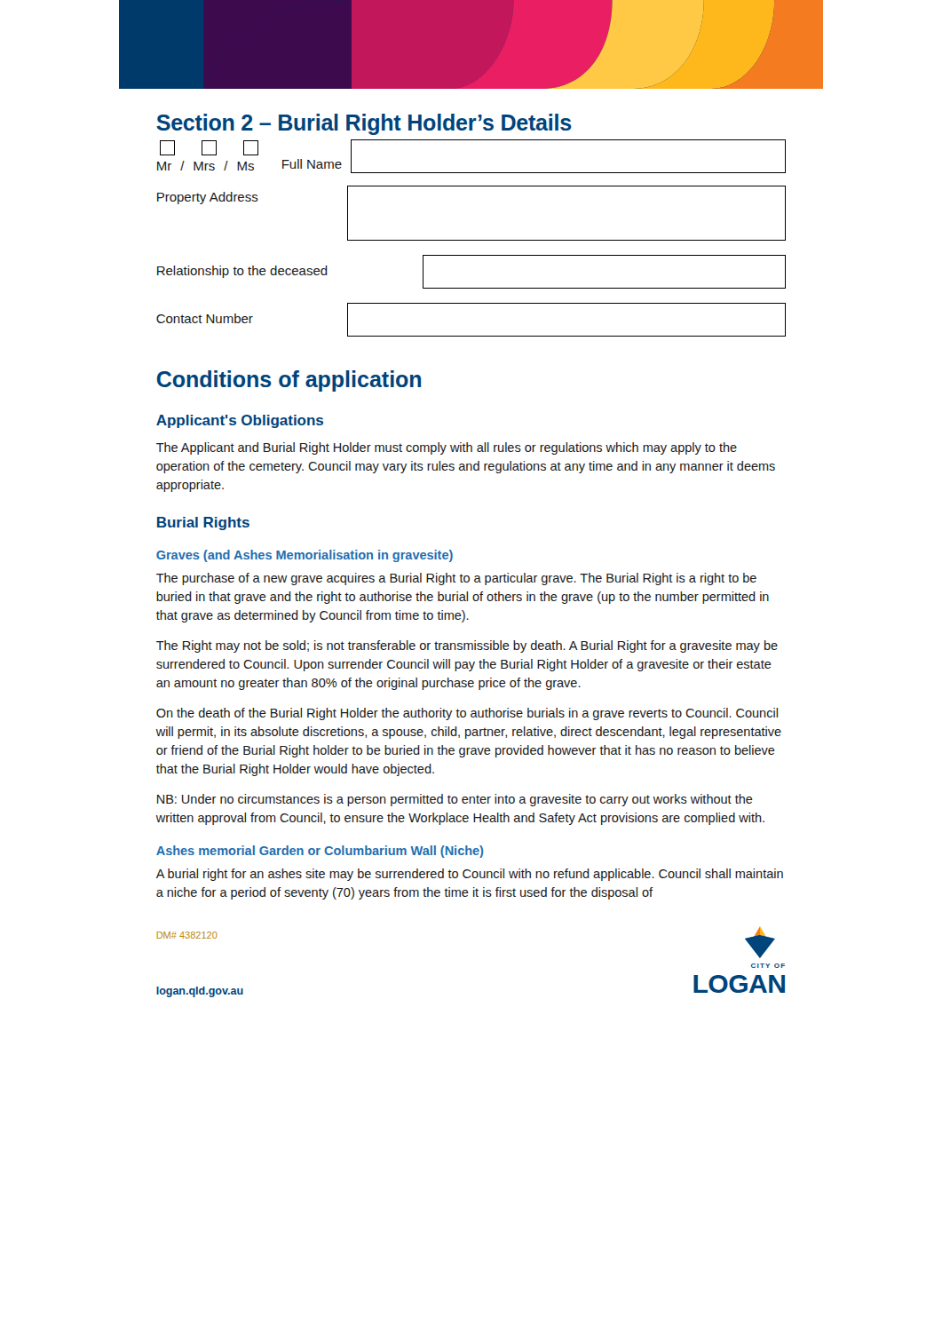Section 2 – Burial Right Holder’s Details
Mr/ Mrs/ Ms
Full Name
Property Address
Relationship to the deceased
Contact Number
Conditions of application
Applicant's Obligations
The Applicant and Burial Right Holder must comply with all rules or regulations which may apply to the operation of the cemetery. Council may vary its rules and regulations at any time and in any manner it deems appropriate.
Burial Rights
Graves (and Ashes Memorialisation in gravesite)
The purchase of a new grave acquires a Burial Right to a particular grave. The Burial Right is a right to be buried in that grave and the right to authorise the burial of others in the grave (up to the number permitted in that grave as determined by Council from time to time).
The Right may not be sold; is not transferable or transmissible by death. A Burial Right for a gravesite may be surrendered to Council. Upon surrender Council will pay the Burial Right Holder of a gravesite or their estate an amount no greater than 80% of the original purchase price of the grave.
On the death of the Burial Right Holder the authority to authorise burials in a grave reverts to Council. Council will permit, in its absolute discretions, a spouse, child, partner, relative, direct descendant, legal representative or friend of the Burial Right holder to be buried in the grave provided however that it has no reason to believe that the Burial Right Holder would have objected.
NB: Under no circumstances is a person permitted to enter into a gravesite to carry out works without the written approval from Council, to ensure the Workplace Health and Safety Act provisions are complied with.
Ashes memorial Garden or Columbarium Wall (Niche)
A burial right for an ashes site may be surrendered to Council with no refund applicable. Council shall maintain a niche for a period of seventy (70) years from the time it is first used for the disposal of
DM# 4382120
logan.qld.gov.au
CITY OF LOGAN